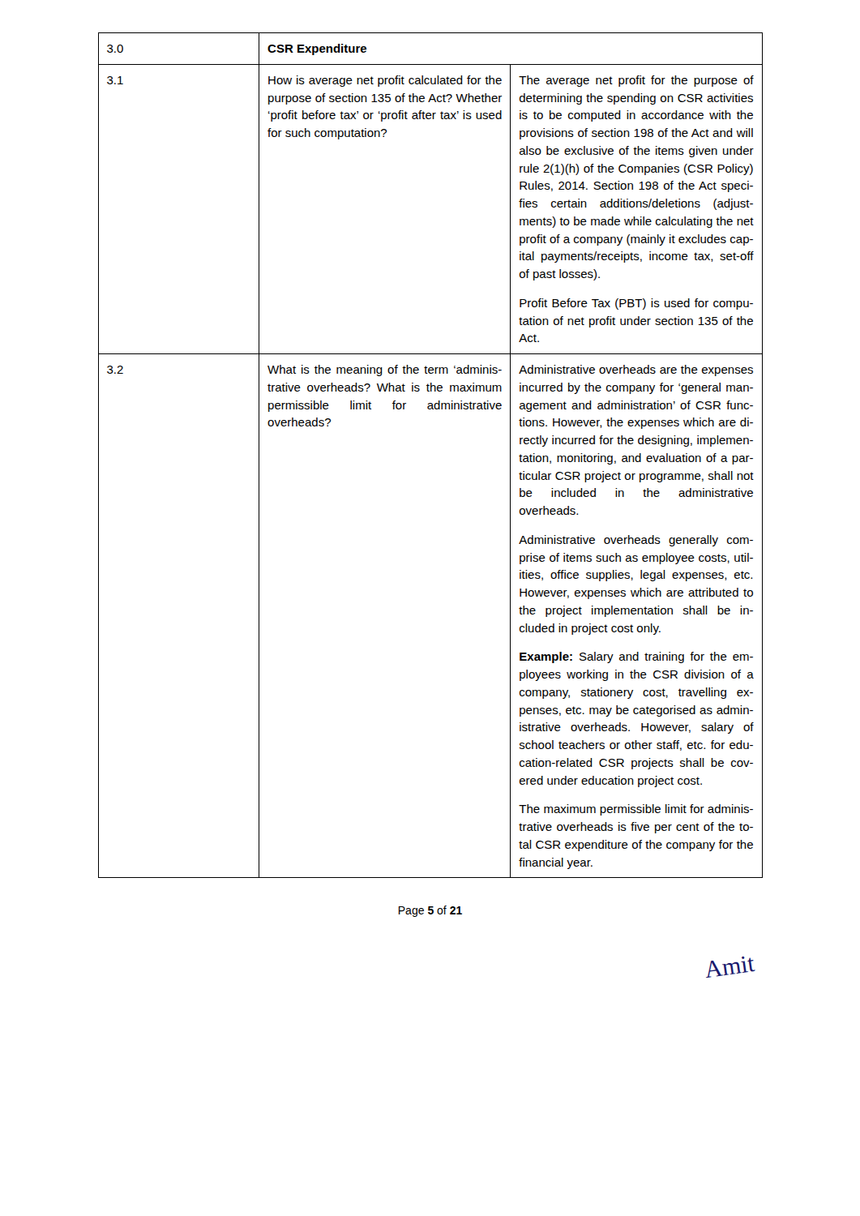| 3.0 | CSR Expenditure |
| 3.1 | How is average net profit calculated for the purpose of section 135 of the Act? Whether ‘profit before tax’ or ‘profit after tax’ is used for such computation? | The average net profit for the purpose of determining the spending on CSR activities is to be computed in accordance with the provisions of section 198 of the Act and will also be exclusive of the items given under rule 2(1)(h) of the Companies (CSR Policy) Rules, 2014. Section 198 of the Act specifies certain additions/deletions (adjustments) to be made while calculating the net profit of a company (mainly it excludes capital payments/receipts, income tax, set-off of past losses). Profit Before Tax (PBT) is used for computation of net profit under section 135 of the Act. |
| 3.2 | What is the meaning of the term ‘administrative overheads? What is the maximum permissible limit for administrative overheads? | Administrative overheads are the expenses incurred by the company for ‘general management and administration’ of CSR functions. However, the expenses which are directly incurred for the designing, implementation, monitoring, and evaluation of a particular CSR project or programme, shall not be included in the administrative overheads. Administrative overheads generally comprise of items such as employee costs, utilities, office supplies, legal expenses, etc. However, expenses which are attributed to the project implementation shall be included in project cost only. Example: Salary and training for the employees working in the CSR division of a company, stationery cost, travelling expenses, etc. may be categorised as administrative overheads. However, salary of school teachers or other staff, etc. for education-related CSR projects shall be covered under education project cost. The maximum permissible limit for administrative overheads is five per cent of the total CSR expenditure of the company for the financial year. |
Page 5 of 21
Amit